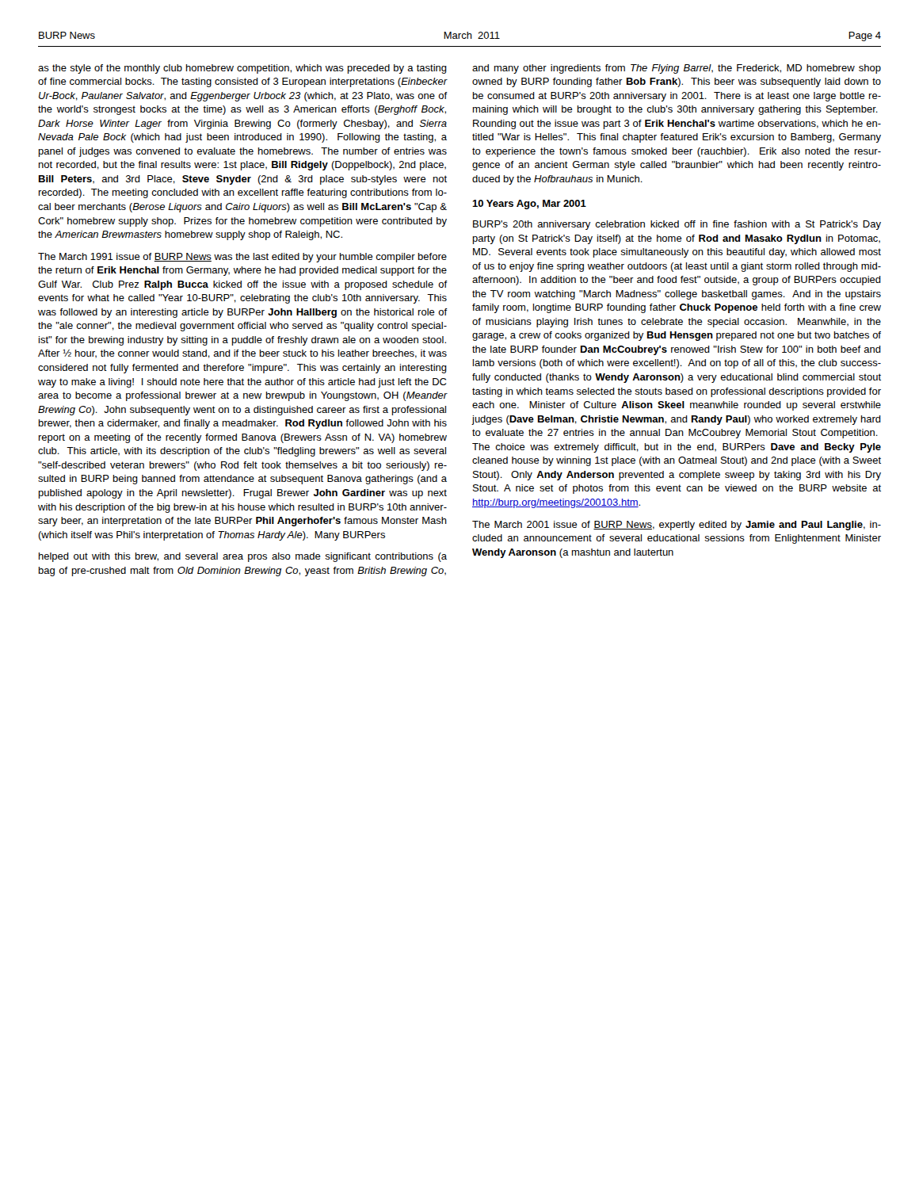BURP News
March 2011
Page 4
as the style of the monthly club homebrew competition, which was preceded by a tasting of fine commercial bocks. The tasting consisted of 3 European interpretations (Einbecker Ur-Bock, Paulaner Salvator, and Eggenberger Urbock 23 (which, at 23 Plato, was one of the world's strongest bocks at the time) as well as 3 American efforts (Berghoff Bock, Dark Horse Winter Lager from Virginia Brewing Co (formerly Chesbay), and Sierra Nevada Pale Bock (which had just been introduced in 1990). Following the tasting, a panel of judges was convened to evaluate the homebrews. The number of entries was not recorded, but the final results were: 1st place, Bill Ridgely (Doppelbock), 2nd place, Bill Peters, and 3rd Place, Steve Snyder (2nd & 3rd place sub-styles were not recorded). The meeting concluded with an excellent raffle featuring contributions from local beer merchants (Berose Liquors and Cairo Liquors) as well as Bill McLaren's "Cap & Cork" homebrew supply shop. Prizes for the homebrew competition were contributed by the American Brewmasters homebrew supply shop of Raleigh, NC.
The March 1991 issue of BURP News was the last edited by your humble compiler before the return of Erik Henchal from Germany, where he had provided medical support for the Gulf War. Club Prez Ralph Bucca kicked off the issue with a proposed schedule of events for what he called "Year 10-BURP", celebrating the club's 10th anniversary. This was followed by an interesting article by BURPer John Hallberg on the historical role of the "ale conner", the medieval government official who served as "quality control specialist" for the brewing industry by sitting in a puddle of freshly drawn ale on a wooden stool. After ½ hour, the conner would stand, and if the beer stuck to his leather breeches, it was considered not fully fermented and therefore "impure". This was certainly an interesting way to make a living! I should note here that the author of this article had just left the DC area to become a professional brewer at a new brewpub in Youngstown, OH (Meander Brewing Co). John subsequently went on to a distinguished career as first a professional brewer, then a cidermaker, and finally a meadmaker. Rod Rydlun followed John with his report on a meeting of the recently formed Banova (Brewers Assn of N. VA) homebrew club. This article, with its description of the club's "fledgling brewers" as well as several "self-described veteran brewers" (who Rod felt took themselves a bit too seriously) resulted in BURP being banned from attendance at subsequent Banova gatherings (and a published apology in the April newsletter). Frugal Brewer John Gardiner was up next with his description of the big brew-in at his house which resulted in BURP's 10th anniversary beer, an interpretation of the late BURPer Phil Angerhofer's famous Monster Mash (which itself was Phil's interpretation of Thomas Hardy Ale). Many BURPers
helped out with this brew, and several area pros also made significant contributions (a bag of pre-crushed malt from Old Dominion Brewing Co, yeast from British Brewing Co, and many other ingredients from The Flying Barrel, the Frederick, MD homebrew shop owned by BURP founding father Bob Frank). This beer was subsequently laid down to be consumed at BURP's 20th anniversary in 2001. There is at least one large bottle remaining which will be brought to the club's 30th anniversary gathering this September. Rounding out the issue was part 3 of Erik Henchal's wartime observations, which he entitled "War is Helles". This final chapter featured Erik's excursion to Bamberg, Germany to experience the town's famous smoked beer (rauchbier). Erik also noted the resurgence of an ancient German style called "braunbier" which had been recently reintroduced by the Hofbrauhaus in Munich.
10 Years Ago, Mar 2001
BURP's 20th anniversary celebration kicked off in fine fashion with a St Patrick's Day party (on St Patrick's Day itself) at the home of Rod and Masako Rydlun in Potomac, MD. Several events took place simultaneously on this beautiful day, which allowed most of us to enjoy fine spring weather outdoors (at least until a giant storm rolled through mid-afternoon). In addition to the "beer and food fest" outside, a group of BURPers occupied the TV room watching "March Madness" college basketball games. And in the upstairs family room, longtime BURP founding father Chuck Popenoe held forth with a fine crew of musicians playing Irish tunes to celebrate the special occasion. Meanwhile, in the garage, a crew of cooks organized by Bud Hensgen prepared not one but two batches of the late BURP founder Dan McCoubrey's renowed "Irish Stew for 100" in both beef and lamb versions (both of which were excellent!). And on top of all of this, the club successfully conducted (thanks to Wendy Aaronson) a very educational blind commercial stout tasting in which teams selected the stouts based on professional descriptions provided for each one. Minister of Culture Alison Skeel meanwhile rounded up several erstwhile judges (Dave Belman, Christie Newman, and Randy Paul) who worked extremely hard to evaluate the 27 entries in the annual Dan McCoubrey Memorial Stout Competition. The choice was extremely difficult, but in the end, BURPers Dave and Becky Pyle cleaned house by winning 1st place (with an Oatmeal Stout) and 2nd place (with a Sweet Stout). Only Andy Anderson prevented a complete sweep by taking 3rd with his Dry Stout. A nice set of photos from this event can be viewed on the BURP website at http://burp.org/meetings/200103.htm.
The March 2001 issue of BURP News, expertly edited by Jamie and Paul Langlie, included an announcement of several educational sessions from Enlightenment Minister Wendy Aaronson (a mashtun and lautertun